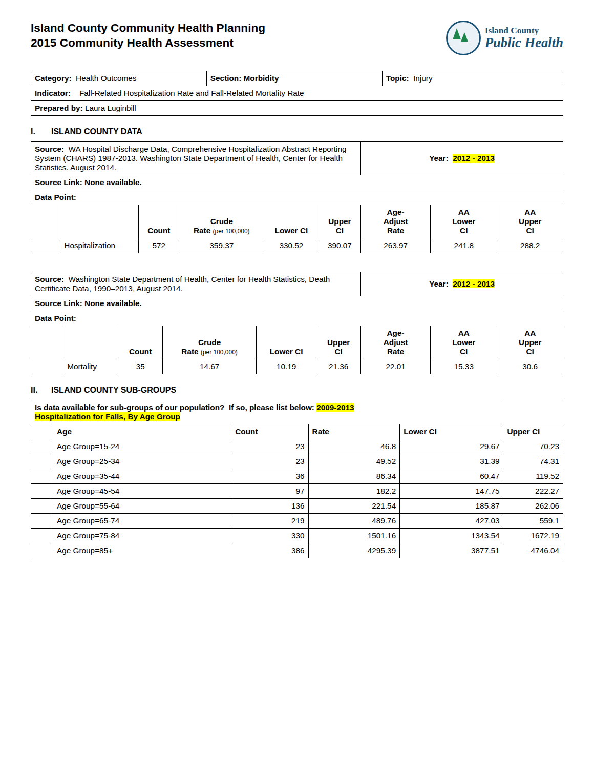Island County Community Health Planning
2015 Community Health Assessment
Island County
Public Health
| Category: Health Outcomes | Section: Morbidity | Topic: Injury |
| Indicator: Fall-Related Hospitalization Rate and Fall-Related Mortality Rate |
| Prepared by: Laura Luginbill |
I. ISLAND COUNTY DATA
| Source: WA Hospital Discharge Data, Comprehensive Hospitalization Abstract Reporting System (CHARS) 1987-2013. Washington State Department of Health, Center for Health Statistics. August 2014. | Year: 2012 - 2013 |
| Source Link: None available. |
| Data Point: |
| | | Count | Crude Rate (per 100,000) | Lower CI | Upper CI | Age- Adjust Rate | AA Lower CI | AA Upper CI |
| | Hospitalization | 572 | 359.37 | 330.52 | 390.07 | 263.97 | 241.8 | 288.2 |
| Source: Washington State Department of Health, Center for Health Statistics, Death Certificate Data, 1990–2013, August 2014. | Year: 2012 - 2013 |
| Source Link: None available. |
| Data Point: |
| | | Count | Crude Rate (per 100,000) | Lower CI | Upper CI | Age- Adjust Rate | AA Lower CI | AA Upper CI |
| | Mortality | 35 | 14.67 | 10.19 | 21.36 | 22.01 | 15.33 | 30.6 |
II. ISLAND COUNTY SUB-GROUPS
| Is data available for sub-groups of our population? If so, please list below: 2009-2013 Hospitalization for Falls, By Age Group |
| | Age | Count | Rate | Lower CI | Upper CI |
| | Age Group=15-24 | 23 | 46.8 | 29.67 | 70.23 |
| | Age Group=25-34 | 23 | 49.52 | 31.39 | 74.31 |
| | Age Group=35-44 | 36 | 86.34 | 60.47 | 119.52 |
| | Age Group=45-54 | 97 | 182.2 | 147.75 | 222.27 |
| | Age Group=55-64 | 136 | 221.54 | 185.87 | 262.06 |
| | Age Group=65-74 | 219 | 489.76 | 427.03 | 559.1 |
| | Age Group=75-84 | 330 | 1501.16 | 1343.54 | 1672.19 |
| | Age Group=85+ | 386 | 4295.39 | 3877.51 | 4746.04 |